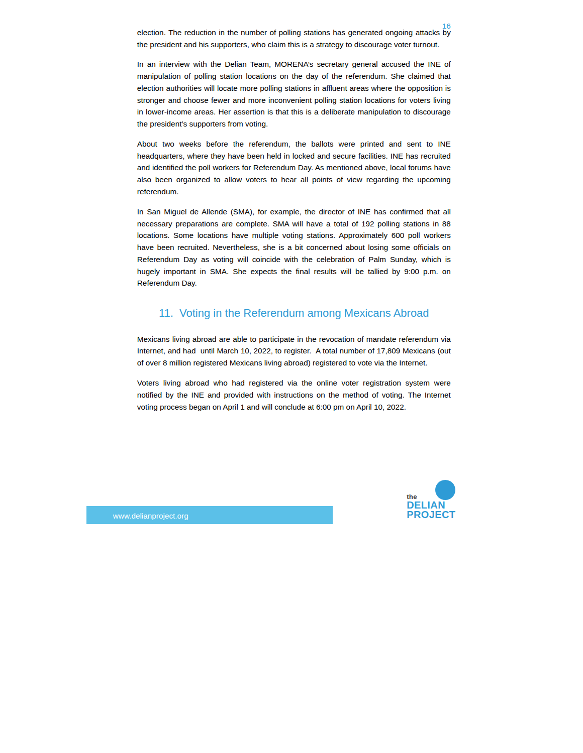16
election. The reduction in the number of polling stations has generated ongoing attacks by the president and his supporters, who claim this is a strategy to discourage voter turnout.
In an interview with the Delian Team, MORENA’s secretary general accused the INE of manipulation of polling station locations on the day of the referendum. She claimed that election authorities will locate more polling stations in affluent areas where the opposition is stronger and choose fewer and more inconvenient polling station locations for voters living in lower-income areas. Her assertion is that this is a deliberate manipulation to discourage the president’s supporters from voting.
About two weeks before the referendum, the ballots were printed and sent to INE headquarters, where they have been held in locked and secure facilities. INE has recruited and identified the poll workers for Referendum Day. As mentioned above, local forums have also been organized to allow voters to hear all points of view regarding the upcoming referendum.
In San Miguel de Allende (SMA), for example, the director of INE has confirmed that all necessary preparations are complete. SMA will have a total of 192 polling stations in 88 locations. Some locations have multiple voting stations. Approximately 600 poll workers have been recruited. Nevertheless, she is a bit concerned about losing some officials on Referendum Day as voting will coincide with the celebration of Palm Sunday, which is hugely important in SMA. She expects the final results will be tallied by 9:00 p.m. on Referendum Day.
11. Voting in the Referendum among Mexicans Abroad
Mexicans living abroad are able to participate in the revocation of mandate referendum via Internet, and had until March 10, 2022, to register. A total number of 17,809 Mexicans (out of over 8 million registered Mexicans living abroad) registered to vote via the Internet.
Voters living abroad who had registered via the online voter registration system were notified by the INE and provided with instructions on the method of voting. The Internet voting process began on April 1 and will conclude at 6:00 pm on April 10, 2022.
www.delianproject.org
the
DELIAN
PROJECT